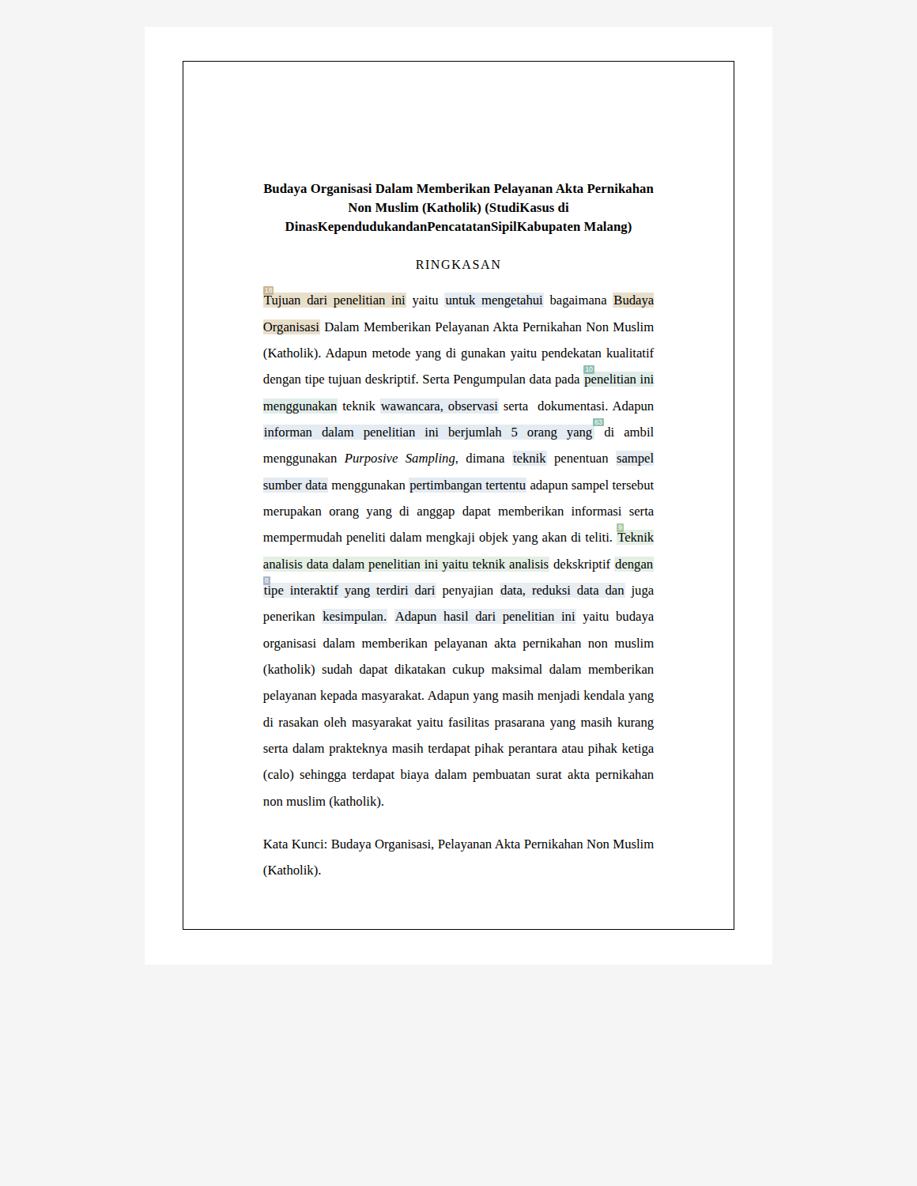Budaya Organisasi Dalam Memberikan Pelayanan Akta Pernikahan Non Muslim (Katholik) (StudiKasus di DinasKependudukandanPencatatanSipilKabupaten Malang)
RINGKASAN
18 Tujuan dari penelitian ini yaitu untuk mengetahui bagaimana Budaya Organisasi Dalam Memberikan Pelayanan Akta Pernikahan Non Muslim (Katholik). Adapun metode yang di gunakan yaitu pendekatan kualitatif dengan tipe tujuan deskriptif. Serta Pengumpulan data pada 10penelitian ini menggunakan teknik wawancara, observasi serta dokumentasi. Adapun informan dalam penelitian ini berjumlah 5 orang yang 63 di ambil menggunakan Purposive Sampling, dimana teknik penentuan sampel sumber data menggunakan pertimbangan tertentu adapun sampel tersebut merupakan orang yang di anggap dapat memberikan informasi serta mempermudah peneliti dalam mengkaji objek yang akan di teliti. 9 Teknik analisis data dalam penelitian ini yaitu teknik analisis dekskriptif dengan 8tipe interaktif yang terdiri dari penyajian data, reduksi data dan juga penerikan kesimpulan. Adapun hasil dari penelitian ini yaitu budaya organisasi dalam memberikan pelayanan akta pernikahan non muslim (katholik) sudah dapat dikatakan cukup maksimal dalam memberikan pelayanan kepada masyarakat. Adapun yang masih menjadi kendala yang di rasakan oleh masyarakat yaitu fasilitas prasarana yang masih kurang serta dalam prakteknya masih terdapat pihak perantara atau pihak ketiga (calo) sehingga terdapat biaya dalam pembuatan surat akta pernikahan non muslim (katholik).
Kata Kunci: Budaya Organisasi, Pelayanan Akta Pernikahan Non Muslim (Katholik).